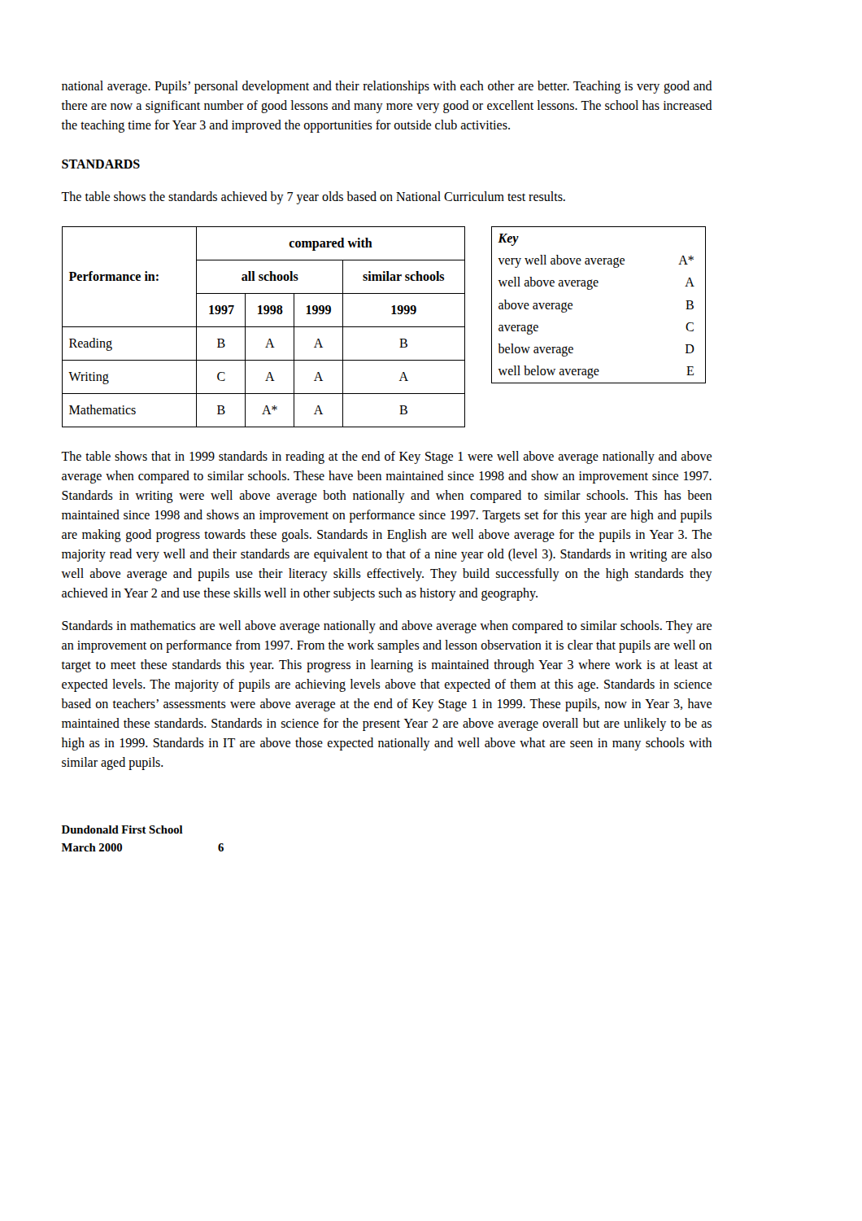national average. Pupils’ personal development and their relationships with each other are better. Teaching is very good and there are now a significant number of good lessons and many more very good or excellent lessons. The school has increased the teaching time for Year 3 and improved the opportunities for outside club activities.
STANDARDS
The table shows the standards achieved by 7 year olds based on National Curriculum test results.
| Performance in: | compared with |
| all schools | similar schools |
| 1997 | 1998 | 1999 | 1999 |
| Reading | B | A | A | B |
| Writing | C | A | A | A |
| Mathematics | B | A* | A | B |
| Key |
| very well above average | A* |
| well above average | A |
| above average | B |
| average | C |
| below average | D |
| well below average | E |
The table shows that in 1999 standards in reading at the end of Key Stage 1 were well above average nationally and above average when compared to similar schools. These have been maintained since 1998 and show an improvement since 1997. Standards in writing were well above average both nationally and when compared to similar schools. This has been maintained since 1998 and shows an improvement on performance since 1997. Targets set for this year are high and pupils are making good progress towards these goals. Standards in English are well above average for the pupils in Year 3. The majority read very well and their standards are equivalent to that of a nine year old (level 3). Standards in writing are also well above average and pupils use their literacy skills effectively. They build successfully on the high standards they achieved in Year 2 and use these skills well in other subjects such as history and geography.
Standards in mathematics are well above average nationally and above average when compared to similar schools. They are an improvement on performance from 1997. From the work samples and lesson observation it is clear that pupils are well on target to meet these standards this year. This progress in learning is maintained through Year 3 where work is at least at expected levels. The majority of pupils are achieving levels above that expected of them at this age. Standards in science based on teachers’ assessments were above average at the end of Key Stage 1 in 1999. These pupils, now in Year 3, have maintained these standards. Standards in science for the present Year 2 are above average overall but are unlikely to be as high as in 1999. Standards in IT are above those expected nationally and well above what are seen in many schools with similar aged pupils.
Dundonald First School
March 20006